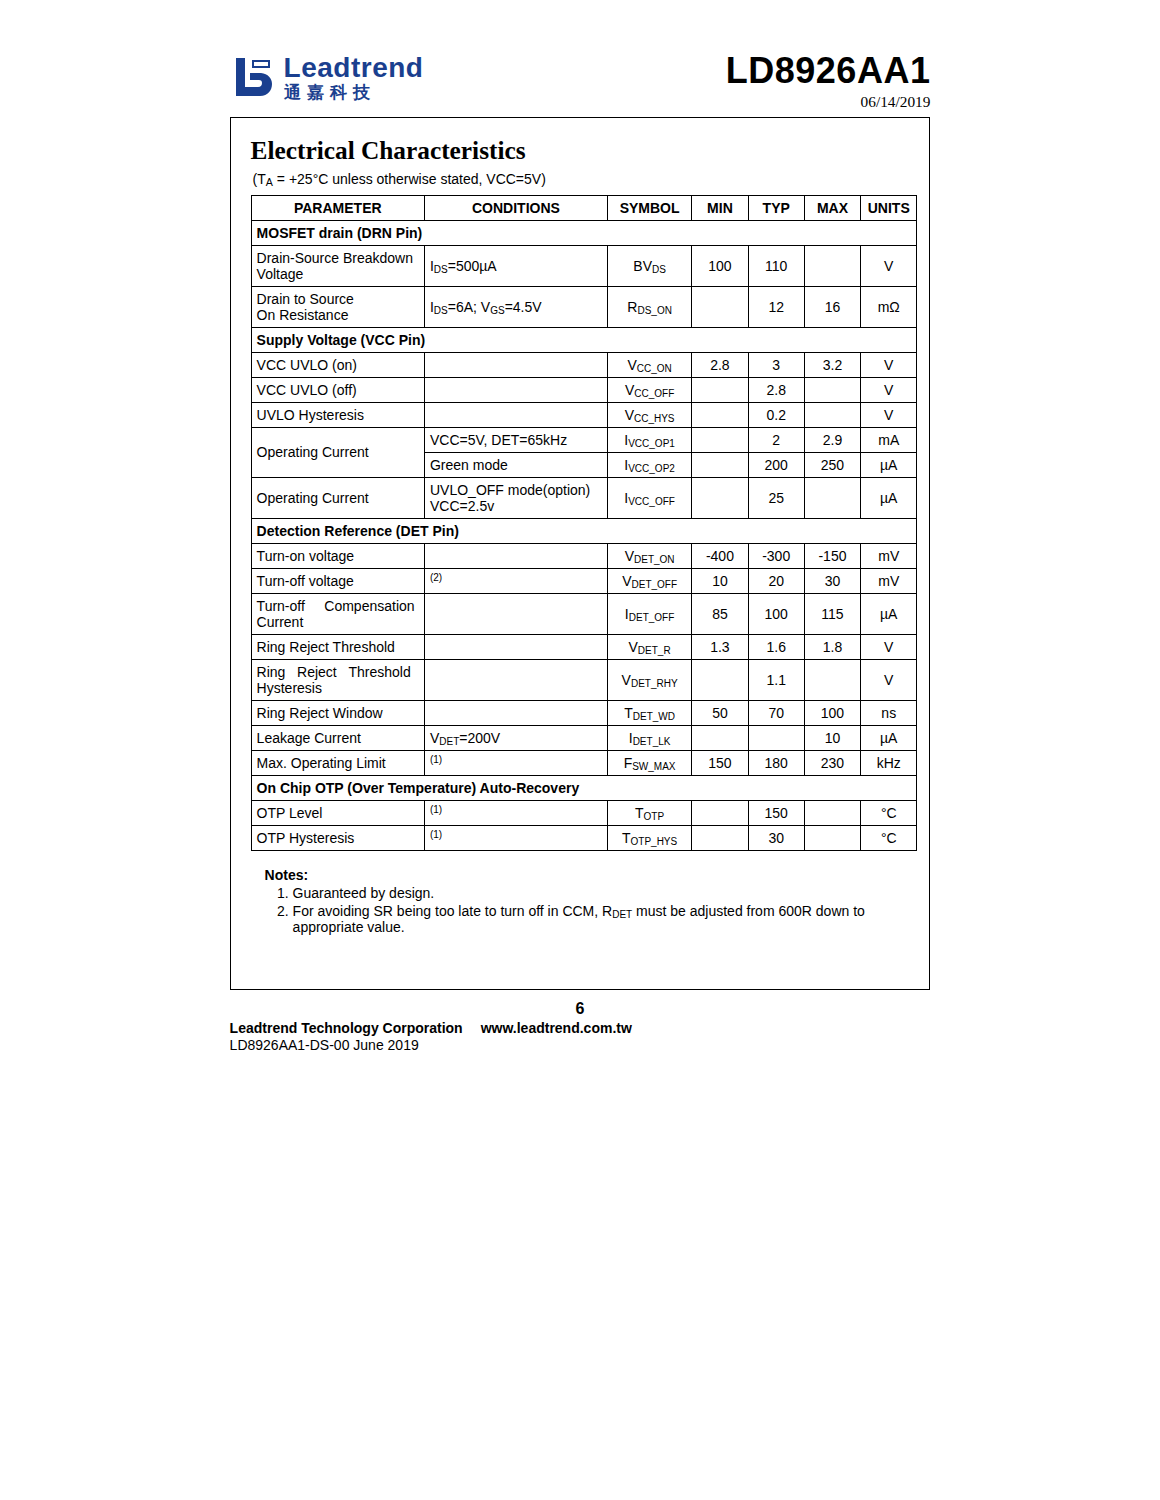Leadtrend
通嘉科技
LD8926AA1
06/14/2019
Electrical Characteristics
(TA = +25°C unless otherwise stated, VCC=5V)
| PARAMETER | CONDITIONS | SYMBOL | MIN | TYP | MAX | UNITS |
| --- | --- | --- | --- | --- | --- | --- |
| MOSFET drain (DRN Pin) |
| Drain-Source Breakdown Voltage | I DS =500µA | BV DS | 100 | 110 | | V |
| Drain to Source On Resistance | I DS =6A; V GS =4.5V | R DS_ON | | 12 | 16 | mΩ |
| Supply Voltage (VCC Pin) |
| VCC UVLO (on) | | V CC_ON | 2.8 | 3 | 3.2 | V |
| VCC UVLO (off) | | V CC_OFF | | 2.8 | | V |
| UVLO Hysteresis | | V CC_HYS | | 0.2 | | V |
| Operating Current | VCC=5V, DET=65kHz | I VCC_OP1 | | 2 | 2.9 | mA |
| Green mode | I VCC_OP2 | | 200 | 250 | µA |
| Operating Current | UVLO_OFF mode(option) VCC=2.5v | I VCC_OFF | | 25 | | µA |
| Detection Reference (DET Pin) |
| Turn-on voltage | | V DET_ON | -400 | -300 | -150 | mV |
| Turn-off voltage | (2) | V DET_OFF | 10 | 20 | 30 | mV |
| Turn-off Compensation Current | | I DET_OFF | 85 | 100 | 115 | µA |
| Ring Reject Threshold | | V DET_R | 1.3 | 1.6 | 1.8 | V |
| Ring Reject Threshold Hysteresis | | V DET_RHY | | 1.1 | | V |
| Ring Reject Window | | T DET_WD | 50 | 70 | 100 | ns |
| Leakage Current | V DET =200V | I DET_LK | | | 10 | µA |
| Max. Operating Limit | (1) | F SW_MAX | 150 | 180 | 230 | kHz |
| On Chip OTP (Over Temperature) Auto-Recovery |
| OTP Level | (1) | T OTP | | 150 | | °C |
| OTP Hysteresis | (1) | T OTP_HYS | | 30 | | °C |
Notes:
Guaranteed by design.
For avoiding SR being too late to turn off in CCM, RDET must be adjusted from 600R down to appropriate value.
6
Leadtrend Technology Corporationwww.leadtrend.com.tw
LD8926AA1-DS-00 June 2019